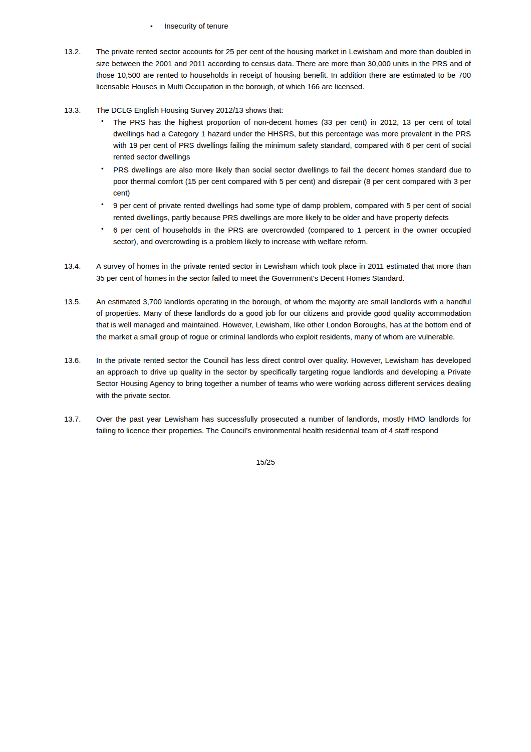• Insecurity of tenure
13.2.
The private rented sector accounts for 25 per cent of the housing market in Lewisham and more than doubled in size between the 2001 and 2011 according to census data. There are more than 30,000 units in the PRS and of those 10,500 are rented to households in receipt of housing benefit. In addition there are estimated to be 700 licensable Houses in Multi Occupation in the borough, of which 166 are licensed.
13.3.
The DCLG English Housing Survey 2012/13 shows that:
• The PRS has the highest proportion of non-decent homes (33 per cent) in 2012, 13 per cent of total dwellings had a Category 1 hazard under the HHSRS, but this percentage was more prevalent in the PRS with 19 per cent of PRS dwellings failing the minimum safety standard, compared with 6 per cent of social rented sector dwellings
• PRS dwellings are also more likely than social sector dwellings to fail the decent homes standard due to poor thermal comfort (15 per cent compared with 5 per cent) and disrepair (8 per cent compared with 3 per cent)
• 9 per cent of private rented dwellings had some type of damp problem, compared with 5 per cent of social rented dwellings, partly because PRS dwellings are more likely to be older and have property defects
• 6 per cent of households in the PRS are overcrowded (compared to 1 percent in the owner occupied sector), and overcrowding is a problem likely to increase with welfare reform.
13.4.
A survey of homes in the private rented sector in Lewisham which took place in 2011 estimated that more than 35 per cent of homes in the sector failed to meet the Government's Decent Homes Standard.
13.5.
An estimated 3,700 landlords operating in the borough, of whom the majority are small landlords with a handful of properties. Many of these landlords do a good job for our citizens and provide good quality accommodation that is well managed and maintained. However, Lewisham, like other London Boroughs, has at the bottom end of the market a small group of rogue or criminal landlords who exploit residents, many of whom are vulnerable.
13.6.
In the private rented sector the Council has less direct control over quality. However, Lewisham has developed an approach to drive up quality in the sector by specifically targeting rogue landlords and developing a Private Sector Housing Agency to bring together a number of teams who were working across different services dealing with the private sector.
13.7.
Over the past year Lewisham has successfully prosecuted a number of landlords, mostly HMO landlords for failing to licence their properties. The Council’s environmental health residential team of 4 staff respond
15/25